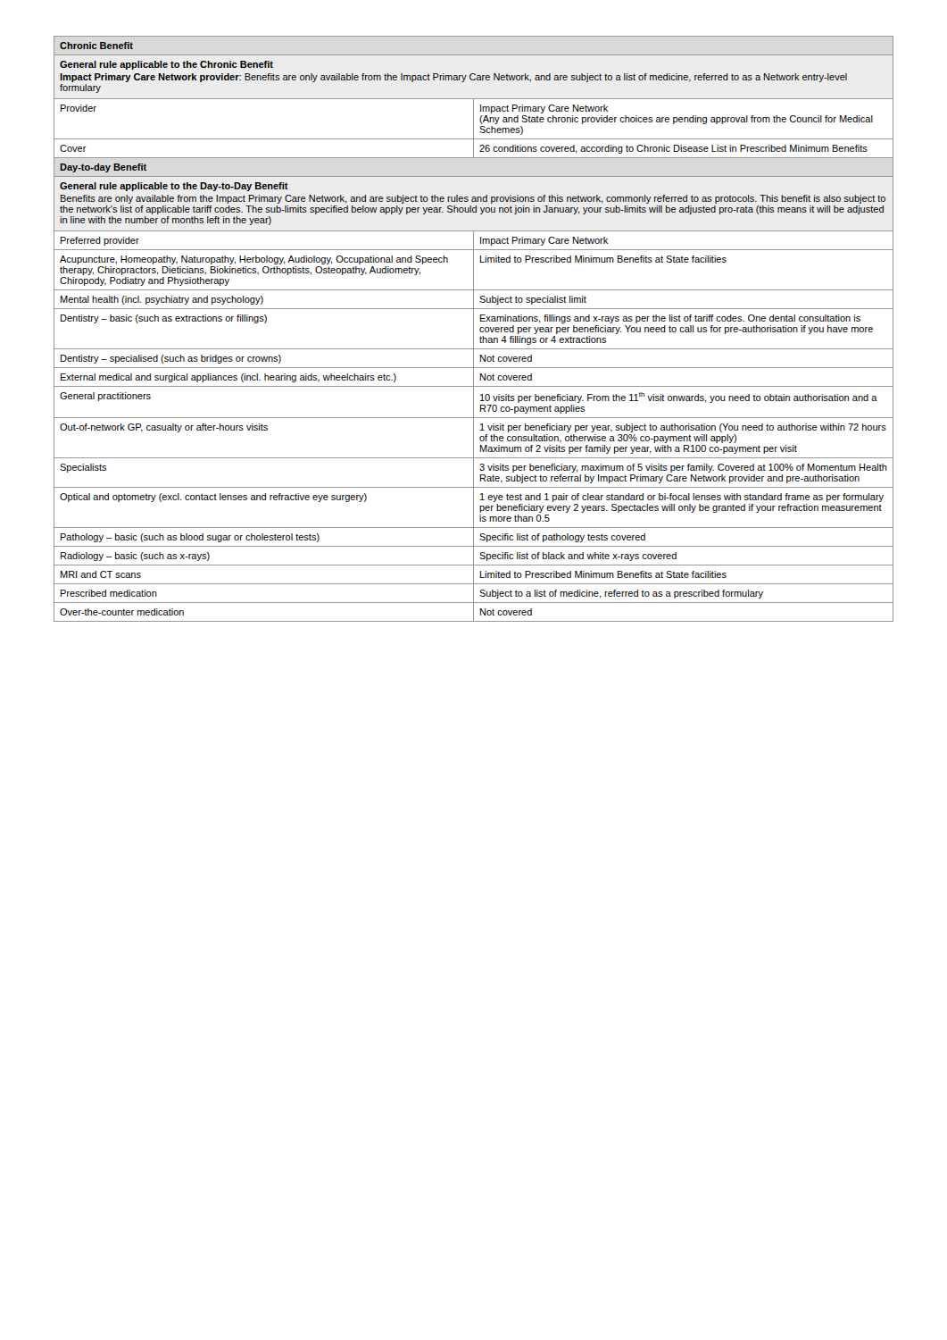| Chronic Benefit |
| General rule applicable to the Chronic Benefit Impact Primary Care Network provider : Benefits are only available from the Impact Primary Care Network, and are subject to a list of medicine, referred to as a Network entry-level formulary |
| Provider | Impact Primary Care Network (Any and State chronic provider choices are pending approval from the Council for Medical Schemes) |
| Cover | 26 conditions covered, according to Chronic Disease List in Prescribed Minimum Benefits |
| Day-to-day Benefit |
| General rule applicable to the Day-to-Day Benefit Benefits are only available from the Impact Primary Care Network, and are subject to the rules and provisions of this network, commonly referred to as protocols. This benefit is also subject to the network's list of applicable tariff codes. The sub-limits specified below apply per year. Should you not join in January, your sub-limits will be adjusted pro-rata (this means it will be adjusted in line with the number of months left in the year) |
| Preferred provider | Impact Primary Care Network |
| Acupuncture, Homeopathy, Naturopathy, Herbology, Audiology, Occupational and Speech therapy, Chiropractors, Dieticians, Biokinetics, Orthoptists, Osteopathy, Audiometry, Chiropody, Podiatry and Physiotherapy | Limited to Prescribed Minimum Benefits at State facilities |
| Mental health (incl. psychiatry and psychology) | Subject to specialist limit |
| Dentistry – basic (such as extractions or fillings) | Examinations, fillings and x-rays as per the list of tariff codes. One dental consultation is covered per year per beneficiary. You need to call us for pre-authorisation if you have more than 4 fillings or 4 extractions |
| Dentistry – specialised (such as bridges or crowns) | Not covered |
| External medical and surgical appliances (incl. hearing aids, wheelchairs etc.) | Not covered |
| General practitioners | 10 visits per beneficiary. From the 11 th visit onwards, you need to obtain authorisation and a R70 co-payment applies |
| Out-of-network GP, casualty or after-hours visits | 1 visit per beneficiary per year, subject to authorisation (You need to authorise within 72 hours of the consultation, otherwise a 30% co-payment will apply) Maximum of 2 visits per family per year, with a R100 co-payment per visit |
| Specialists | 3 visits per beneficiary, maximum of 5 visits per family. Covered at 100% of Momentum Health Rate, subject to referral by Impact Primary Care Network provider and pre-authorisation |
| Optical and optometry (excl. contact lenses and refractive eye surgery) | 1 eye test and 1 pair of clear standard or bi-focal lenses with standard frame as per formulary per beneficiary every 2 years. Spectacles will only be granted if your refraction measurement is more than 0.5 |
| Pathology – basic (such as blood sugar or cholesterol tests) | Specific list of pathology tests covered |
| Radiology – basic (such as x-rays) | Specific list of black and white x-rays covered |
| MRI and CT scans | Limited to Prescribed Minimum Benefits at State facilities |
| Prescribed medication | Subject to a list of medicine, referred to as a prescribed formulary |
| Over-the-counter medication | Not covered |